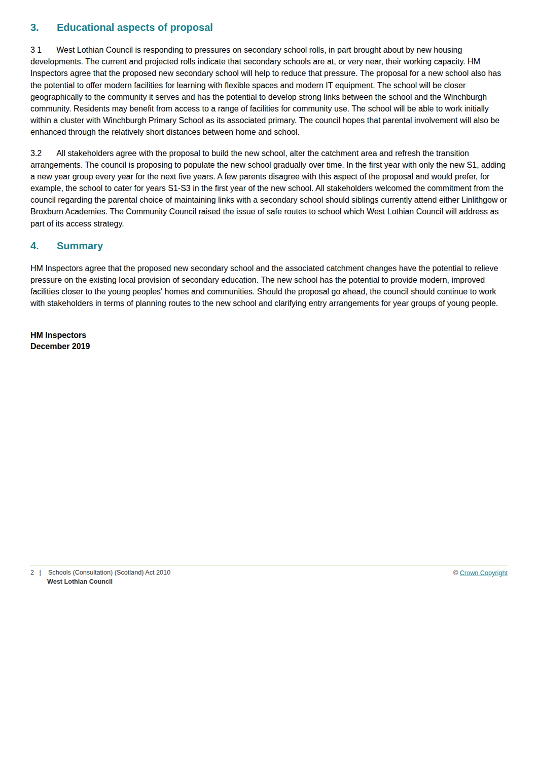3. Educational aspects of proposal
3 1 West Lothian Council is responding to pressures on secondary school rolls, in part brought about by new housing developments. The current and projected rolls indicate that secondary schools are at, or very near, their working capacity. HM Inspectors agree that the proposed new secondary school will help to reduce that pressure. The proposal for a new school also has the potential to offer modern facilities for learning with flexible spaces and modern IT equipment. The school will be closer geographically to the community it serves and has the potential to develop strong links between the school and the Winchburgh community. Residents may benefit from access to a range of facilities for community use. The school will be able to work initially within a cluster with Winchburgh Primary School as its associated primary. The council hopes that parental involvement will also be enhanced through the relatively short distances between home and school.
3.2 All stakeholders agree with the proposal to build the new school, alter the catchment area and refresh the transition arrangements. The council is proposing to populate the new school gradually over time. In the first year with only the new S1, adding a new year group every year for the next five years. A few parents disagree with this aspect of the proposal and would prefer, for example, the school to cater for years S1-S3 in the first year of the new school. All stakeholders welcomed the commitment from the council regarding the parental choice of maintaining links with a secondary school should siblings currently attend either Linlithgow or Broxburn Academies. The Community Council raised the issue of safe routes to school which West Lothian Council will address as part of its access strategy.
4. Summary
HM Inspectors agree that the proposed new secondary school and the associated catchment changes have the potential to relieve pressure on the existing local provision of secondary education. The new school has the potential to provide modern, improved facilities closer to the young peoples' homes and communities. Should the proposal go ahead, the council should continue to work with stakeholders in terms of planning routes to the new school and clarifying entry arrangements for year groups of young people.
HM Inspectors
December 2019
2 |Schools (Consultation) (Scotland) Act 2010 West Lothian Council
© Crown Copyright